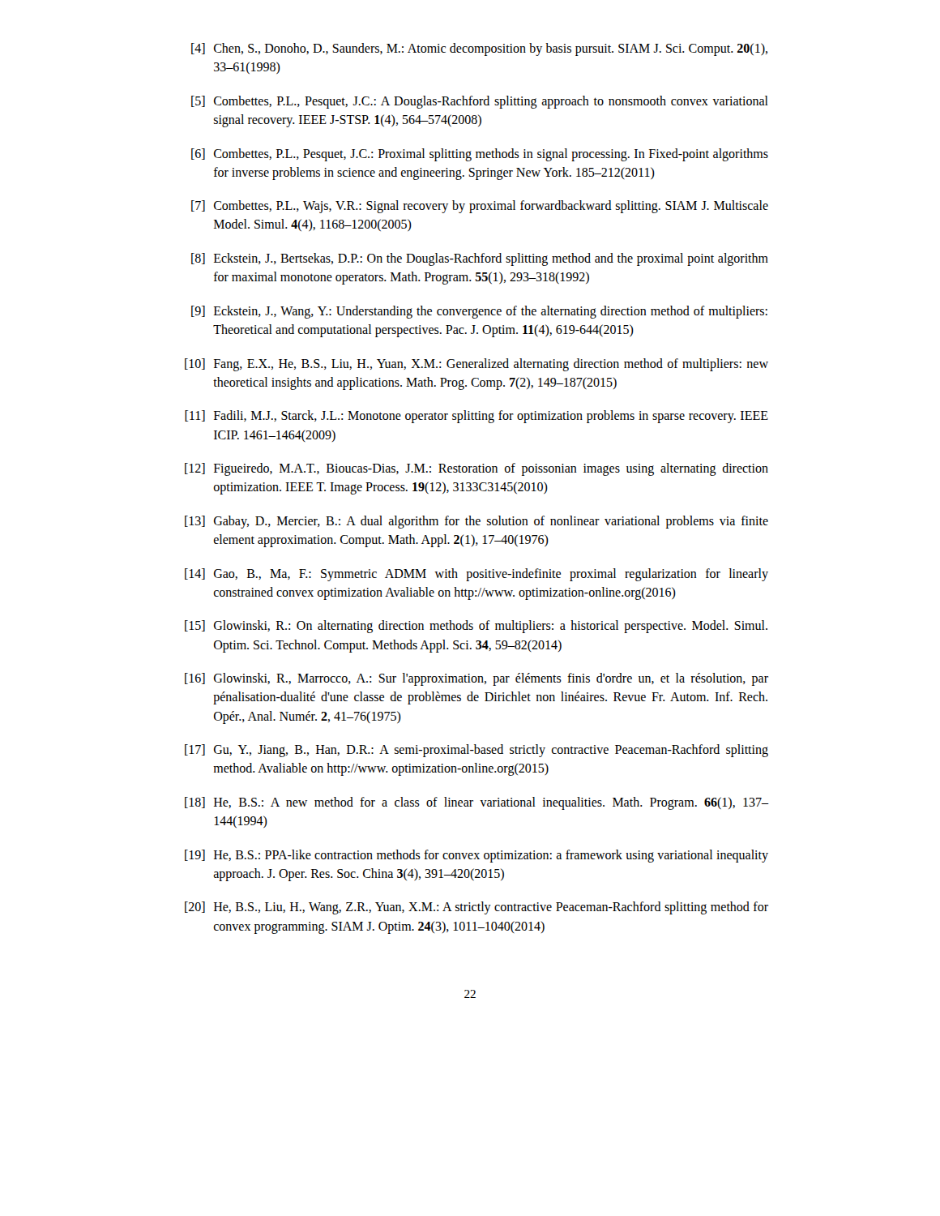Chen, S., Donoho, D., Saunders, M.: Atomic decomposition by basis pursuit. SIAM J. Sci. Comput. 20(1), 33–61(1998)
Combettes, P.L., Pesquet, J.C.: A Douglas-Rachford splitting approach to nonsmooth convex variational signal recovery. IEEE J-STSP. 1(4), 564–574(2008)
Combettes, P.L., Pesquet, J.C.: Proximal splitting methods in signal processing. In Fixed-point algorithms for inverse problems in science and engineering. Springer New York. 185–212(2011)
Combettes, P.L., Wajs, V.R.: Signal recovery by proximal forwardbackward splitting. SIAM J. Multiscale Model. Simul. 4(4), 1168–1200(2005)
Eckstein, J., Bertsekas, D.P.: On the Douglas-Rachford splitting method and the proximal point algorithm for maximal monotone operators. Math. Program. 55(1), 293–318(1992)
Eckstein, J., Wang, Y.: Understanding the convergence of the alternating direction method of multipliers: Theoretical and computational perspectives. Pac. J. Optim. 11(4), 619-644(2015)
Fang, E.X., He, B.S., Liu, H., Yuan, X.M.: Generalized alternating direction method of multipliers: new theoretical insights and applications. Math. Prog. Comp. 7(2), 149–187(2015)
Fadili, M.J., Starck, J.L.: Monotone operator splitting for optimization problems in sparse recovery. IEEE ICIP. 1461–1464(2009)
Figueiredo, M.A.T., Bioucas-Dias, J.M.: Restoration of poissonian images using alternating direction optimization. IEEE T. Image Process. 19(12), 3133C3145(2010)
Gabay, D., Mercier, B.: A dual algorithm for the solution of nonlinear variational problems via finite element approximation. Comput. Math. Appl. 2(1), 17–40(1976)
Gao, B., Ma, F.: Symmetric ADMM with positive-indefinite proximal regularization for linearly constrained convex optimization Avaliable on http://www. optimization-online.org(2016)
Glowinski, R.: On alternating direction methods of multipliers: a historical perspective. Model. Simul. Optim. Sci. Technol. Comput. Methods Appl. Sci. 34, 59–82(2014)
Glowinski, R., Marrocco, A.: Sur l'approximation, par éléments finis d'ordre un, et la résolution, par pénalisation-dualité d'une classe de problèmes de Dirichlet non linéaires. Revue Fr. Autom. Inf. Rech. Opér., Anal. Numér. 2, 41–76(1975)
Gu, Y., Jiang, B., Han, D.R.: A semi-proximal-based strictly contractive Peaceman-Rachford splitting method. Avaliable on http://www. optimization-online.org(2015)
He, B.S.: A new method for a class of linear variational inequalities. Math. Program. 66(1), 137–144(1994)
He, B.S.: PPA-like contraction methods for convex optimization: a framework using variational inequality approach. J. Oper. Res. Soc. China 3(4), 391–420(2015)
He, B.S., Liu, H., Wang, Z.R., Yuan, X.M.: A strictly contractive Peaceman-Rachford splitting method for convex programming. SIAM J. Optim. 24(3), 1011–1040(2014)
22